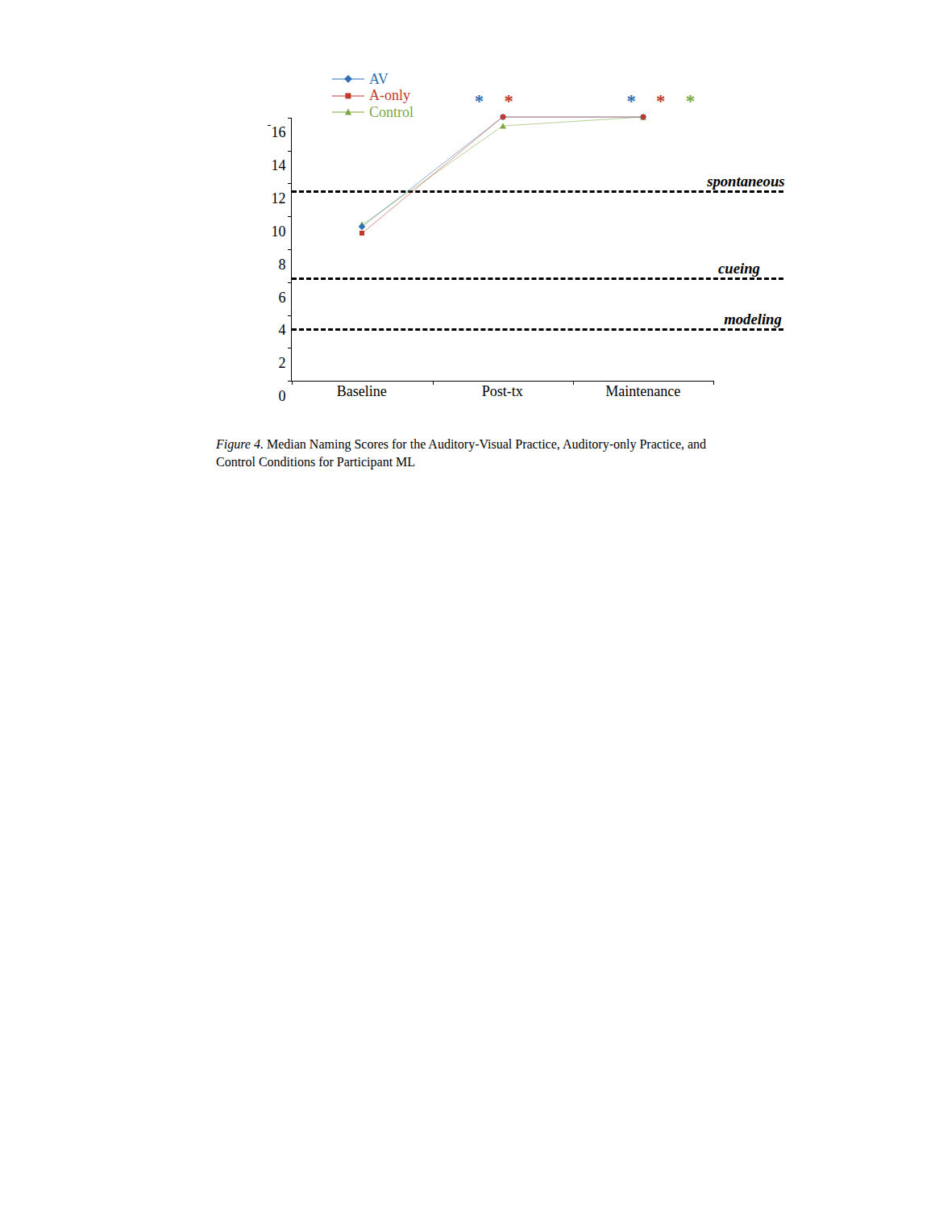AV
A-only
Control
* * * * *
16 14 12 10 8 6 4 2 0
spontaneous
cueing
modeling
Baseline Post-tx Maintenance
Figure 4. Median Naming Scores for the Auditory-Visual Practice, Auditory-only Practice, and Control Conditions for Participant ML